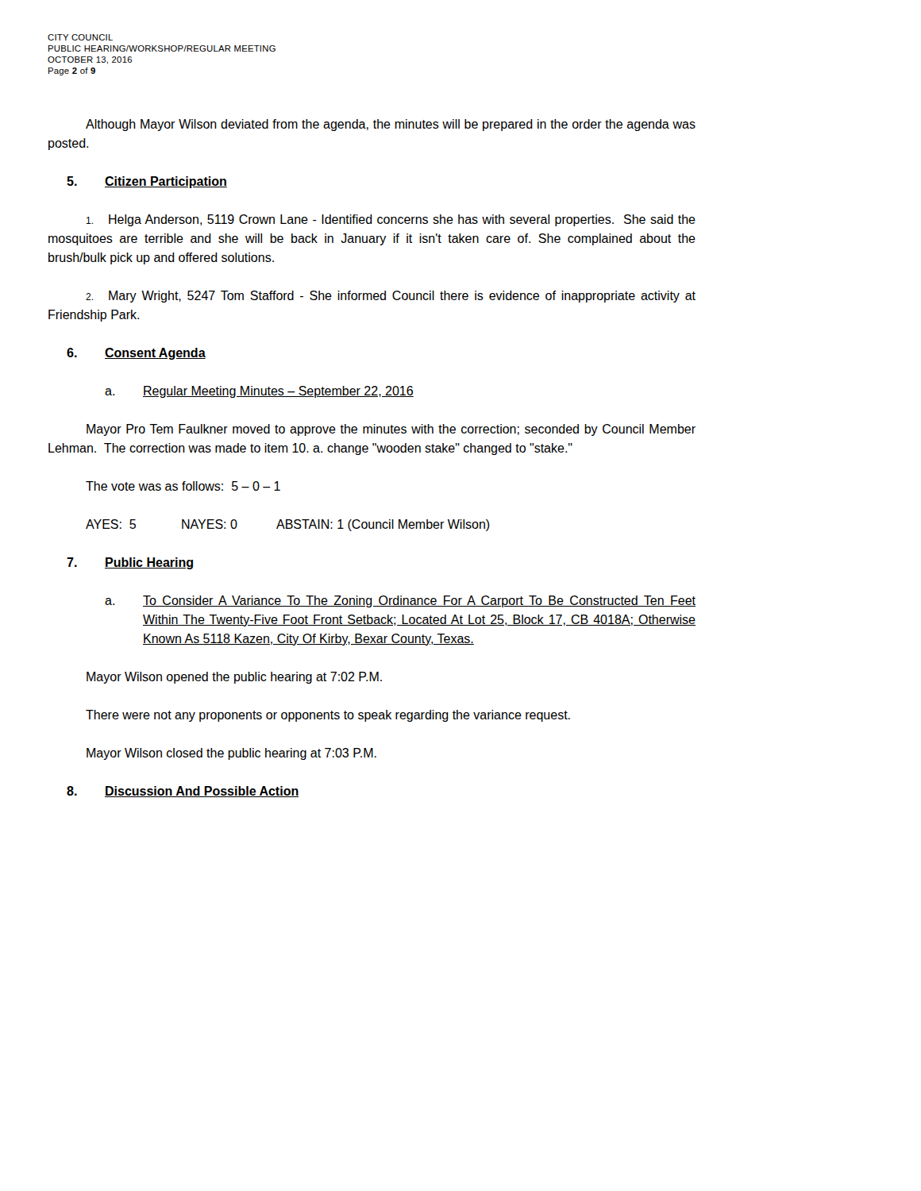CITY COUNCIL
PUBLIC HEARING/WORKSHOP/REGULAR MEETING
OCTOBER 13, 2016
Page 2 of 9
Although Mayor Wilson deviated from the agenda, the minutes will be prepared in the order the agenda was posted.
5.
Citizen Participation
1. Helga Anderson, 5119 Crown Lane - Identified concerns she has with several properties. She said the mosquitoes are terrible and she will be back in January if it isn't taken care of. She complained about the brush/bulk pick up and offered solutions.
2. Mary Wright, 5247 Tom Stafford - She informed Council there is evidence of inappropriate activity at Friendship Park.
6.
Consent Agenda
a.
Regular Meeting Minutes – September 22, 2016
Mayor Pro Tem Faulkner moved to approve the minutes with the correction; seconded by Council Member Lehman. The correction was made to item 10. a. change "wooden stake" changed to "stake."
The vote was as follows: 5 – 0 – 1
AYES: 5 NAYES: 0 ABSTAIN: 1 (Council Member Wilson)
7.
Public Hearing
a.
To Consider A Variance To The Zoning Ordinance For A Carport To Be Constructed Ten Feet Within The Twenty-Five Foot Front Setback; Located At Lot 25, Block 17, CB 4018A; Otherwise Known As 5118 Kazen, City Of Kirby, Bexar County, Texas.
Mayor Wilson opened the public hearing at 7:02 P.M.
There were not any proponents or opponents to speak regarding the variance request.
Mayor Wilson closed the public hearing at 7:03 P.M.
8.
Discussion And Possible Action